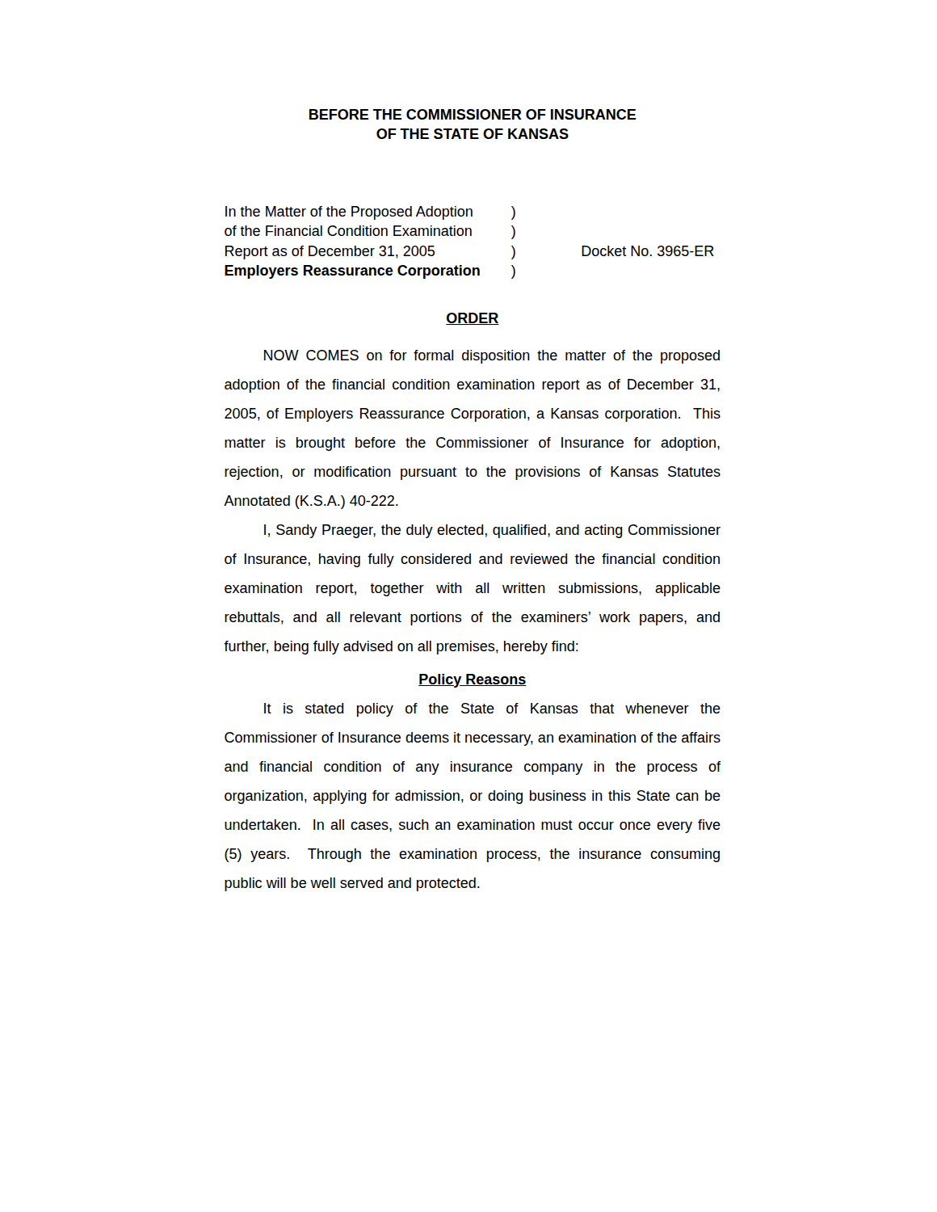BEFORE THE COMMISSIONER OF INSURANCE
OF THE STATE OF KANSAS
| In the Matter of the Proposed Adoption | ) | |
| of the Financial Condition Examination | ) | |
| Report as of December 31, 2005 | ) | Docket No. 3965-ER |
| Employers Reassurance Corporation | ) | |
ORDER
NOW COMES on for formal disposition the matter of the proposed adoption of the financial condition examination report as of December 31, 2005, of Employers Reassurance Corporation, a Kansas corporation. This matter is brought before the Commissioner of Insurance for adoption, rejection, or modification pursuant to the provisions of Kansas Statutes Annotated (K.S.A.) 40-222.
I, Sandy Praeger, the duly elected, qualified, and acting Commissioner of Insurance, having fully considered and reviewed the financial condition examination report, together with all written submissions, applicable rebuttals, and all relevant portions of the examiners’ work papers, and further, being fully advised on all premises, hereby find:
Policy Reasons
It is stated policy of the State of Kansas that whenever the Commissioner of Insurance deems it necessary, an examination of the affairs and financial condition of any insurance company in the process of organization, applying for admission, or doing business in this State can be undertaken. In all cases, such an examination must occur once every five (5) years. Through the examination process, the insurance consuming public will be well served and protected.